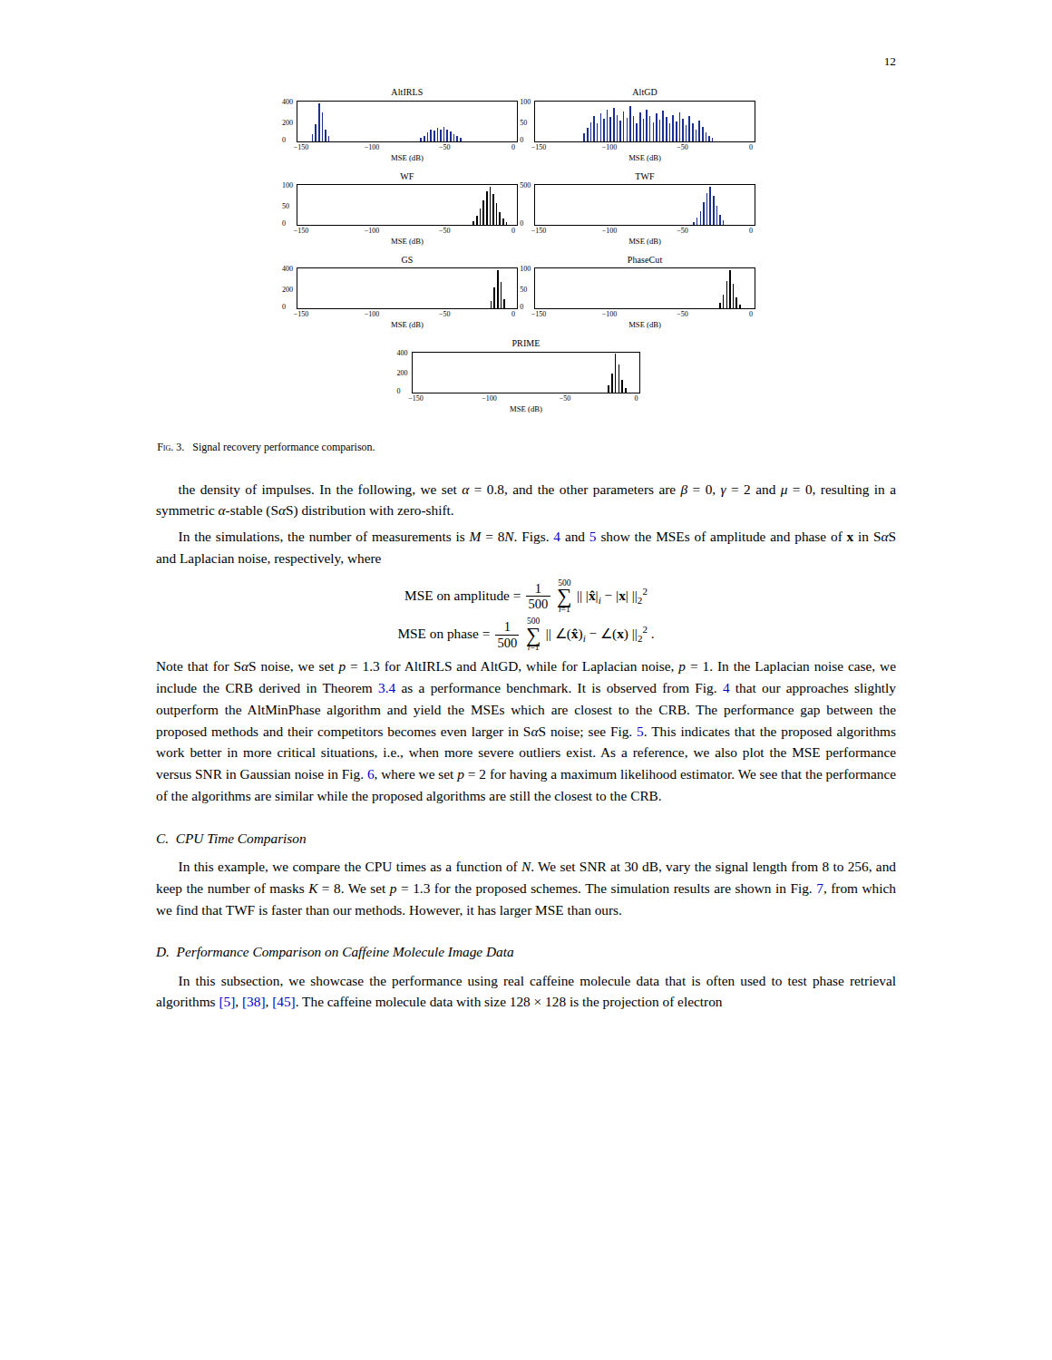12
AltIRLS
400 200 0
−150 −100 −50 0
MSE (dB)
AltGD
100 50 0
−150 −100 −50 0
MSE (dB)
WF
100 50 0
−150 −100 −50 0
MSE (dB)
TWF
500 0
−150 −100 −50 0
MSE (dB)
GS
400 200 0
−150 −100 −50 0
MSE (dB)
PhaseCut
100 50 0
−150 −100 −50 0
MSE (dB)
PRIME
400 200 0
−150 −100 −50 0
MSE (dB)
Fig. 3. Signal recovery performance comparison.
the density of impulses. In the following, we set α = 0.8, and the other parameters are β = 0, γ = 2 and μ = 0, resulting in a symmetric α-stable (Sα S) distribution with zero-shift.
In the simulations, the number of measurements is M = 8N. Figs. 4 and 5 show the MSEs of amplitude and phase of x in Sα S and Laplacian noise, respectively, where
MSE on amplitude = 1500 500∑i=1 || |x̂|i − |x| ||22 MSE on phase = 1500 500∑i=1 || ∠(x̂)i − ∠(x) ||22 .
Note that for Sα S noise, we set p = 1.3 for AltIRLS and AltGD, while for Laplacian noise, p = 1. In the Laplacian noise case, we include the CRB derived in Theorem 3.4 as a performance benchmark. It is observed from Fig. 4 that our approaches slightly outperform the AltMinPhase algorithm and yield the MSEs which are closest to the CRB. The performance gap between the proposed methods and their competitors becomes even larger in Sα S noise; see Fig. 5. This indicates that the proposed algorithms work better in more critical situations, i.e., when more severe outliers exist. As a reference, we also plot the MSE performance versus SNR in Gaussian noise in Fig. 6, where we set p = 2 for having a maximum likelihood estimator. We see that the performance of the algorithms are similar while the proposed algorithms are still the closest to the CRB.
C. CPU Time Comparison
In this example, we compare the CPU times as a function of N. We set SNR at 30 dB, vary the signal length from 8 to 256, and keep the number of masks K = 8. We set p = 1.3 for the proposed schemes. The simulation results are shown in Fig. 7, from which we find that TWF is faster than our methods. However, it has larger MSE than ours.
D. Performance Comparison on Caffeine Molecule Image Data
In this subsection, we showcase the performance using real caffeine molecule data that is often used to test phase retrieval algorithms [5], [38], [45]. The caffeine molecule data with size 128 × 128 is the projection of electron